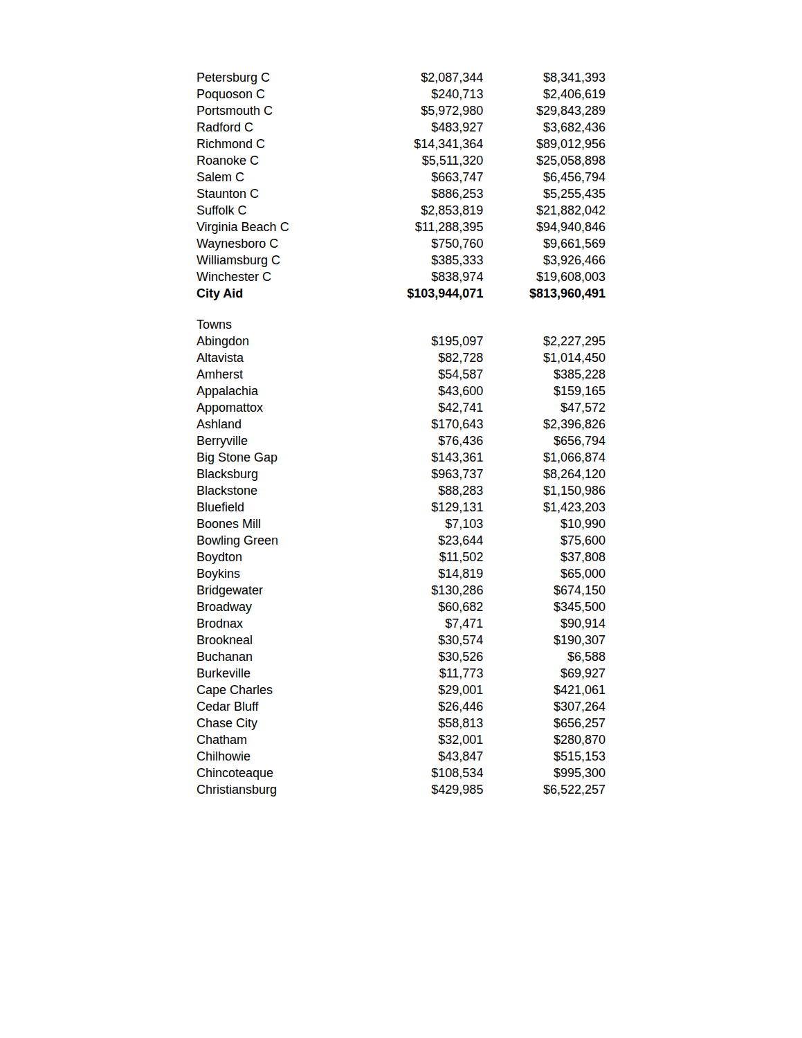| Petersburg C | $2,087,344 | $8,341,393 |
| Poquoson C | $240,713 | $2,406,619 |
| Portsmouth C | $5,972,980 | $29,843,289 |
| Radford C | $483,927 | $3,682,436 |
| Richmond C | $14,341,364 | $89,012,956 |
| Roanoke C | $5,511,320 | $25,058,898 |
| Salem C | $663,747 | $6,456,794 |
| Staunton C | $886,253 | $5,255,435 |
| Suffolk C | $2,853,819 | $21,882,042 |
| Virginia Beach C | $11,288,395 | $94,940,846 |
| Waynesboro C | $750,760 | $9,661,569 |
| Williamsburg C | $385,333 | $3,926,466 |
| Winchester C | $838,974 | $19,608,003 |
| City Aid | $103,944,071 | $813,960,491 |
| Towns | | |
| Abingdon | $195,097 | $2,227,295 |
| Altavista | $82,728 | $1,014,450 |
| Amherst | $54,587 | $385,228 |
| Appalachia | $43,600 | $159,165 |
| Appomattox | $42,741 | $47,572 |
| Ashland | $170,643 | $2,396,826 |
| Berryville | $76,436 | $656,794 |
| Big Stone Gap | $143,361 | $1,066,874 |
| Blacksburg | $963,737 | $8,264,120 |
| Blackstone | $88,283 | $1,150,986 |
| Bluefield | $129,131 | $1,423,203 |
| Boones Mill | $7,103 | $10,990 |
| Bowling Green | $23,644 | $75,600 |
| Boydton | $11,502 | $37,808 |
| Boykins | $14,819 | $65,000 |
| Bridgewater | $130,286 | $674,150 |
| Broadway | $60,682 | $345,500 |
| Brodnax | $7,471 | $90,914 |
| Brookneal | $30,574 | $190,307 |
| Buchanan | $30,526 | $6,588 |
| Burkeville | $11,773 | $69,927 |
| Cape Charles | $29,001 | $421,061 |
| Cedar Bluff | $26,446 | $307,264 |
| Chase City | $58,813 | $656,257 |
| Chatham | $32,001 | $280,870 |
| Chilhowie | $43,847 | $515,153 |
| Chincoteaque | $108,534 | $995,300 |
| Christiansburg | $429,985 | $6,522,257 |